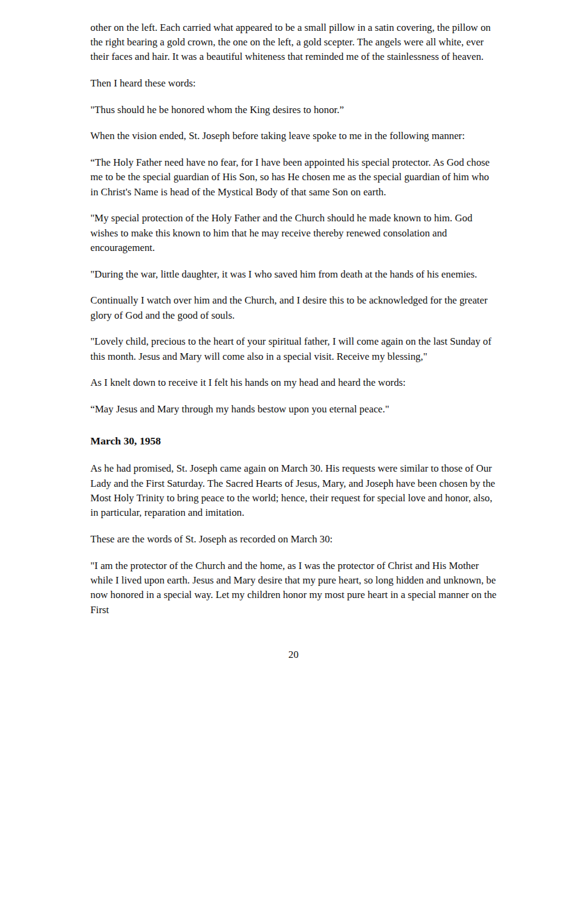other on the left. Each carried what appeared to be a small pillow in a satin covering, the pillow on the right bearing a gold crown, the one on the left, a gold scepter. The angels were all white, ever their faces and hair. It was a beautiful whiteness that reminded me of the stainlessness of heaven.
Then I heard these words:
"Thus should he be honored whom the King desires to honor.”
When the vision ended, St. Joseph before taking leave spoke to me in the following manner:
“The Holy Father need have no fear, for I have been appointed his special protector. As God chose me to be the special guardian of His Son, so has He chosen me as the special guardian of him who in Christ's Name is head of the Mystical Body of that same Son on earth.
"My special protection of the Holy Father and the Church should he made known to him. God wishes to make this known to him that he may receive thereby renewed consolation and encouragement.
"During the war, little daughter, it was I who saved him from death at the hands of his enemies.
Continually I watch over him and the Church, and I desire this to be acknowledged for the greater glory of God and the good of souls.
"Lovely child, precious to the heart of your spiritual father, I will come again on the last Sunday of this month. Jesus and Mary will come also in a special visit. Receive my blessing,"
As I knelt down to receive it I felt his hands on my head and heard the words:
“May Jesus and Mary through my hands bestow upon you eternal peace."
March 30, 1958
As he had promised, St. Joseph came again on March 30. His requests were similar to those of Our Lady and the First Saturday. The Sacred Hearts of Jesus, Mary, and Joseph have been chosen by the Most Holy Trinity to bring peace to the world; hence, their request for special love and honor, also, in particular, reparation and imitation.
These are the words of St. Joseph as recorded on March 30:
"I am the protector of the Church and the home, as I was the protector of Christ and His Mother while I lived upon earth. Jesus and Mary desire that my pure heart, so long hidden and unknown, be now honored in a special way. Let my children honor my most pure heart in a special manner on the First
20